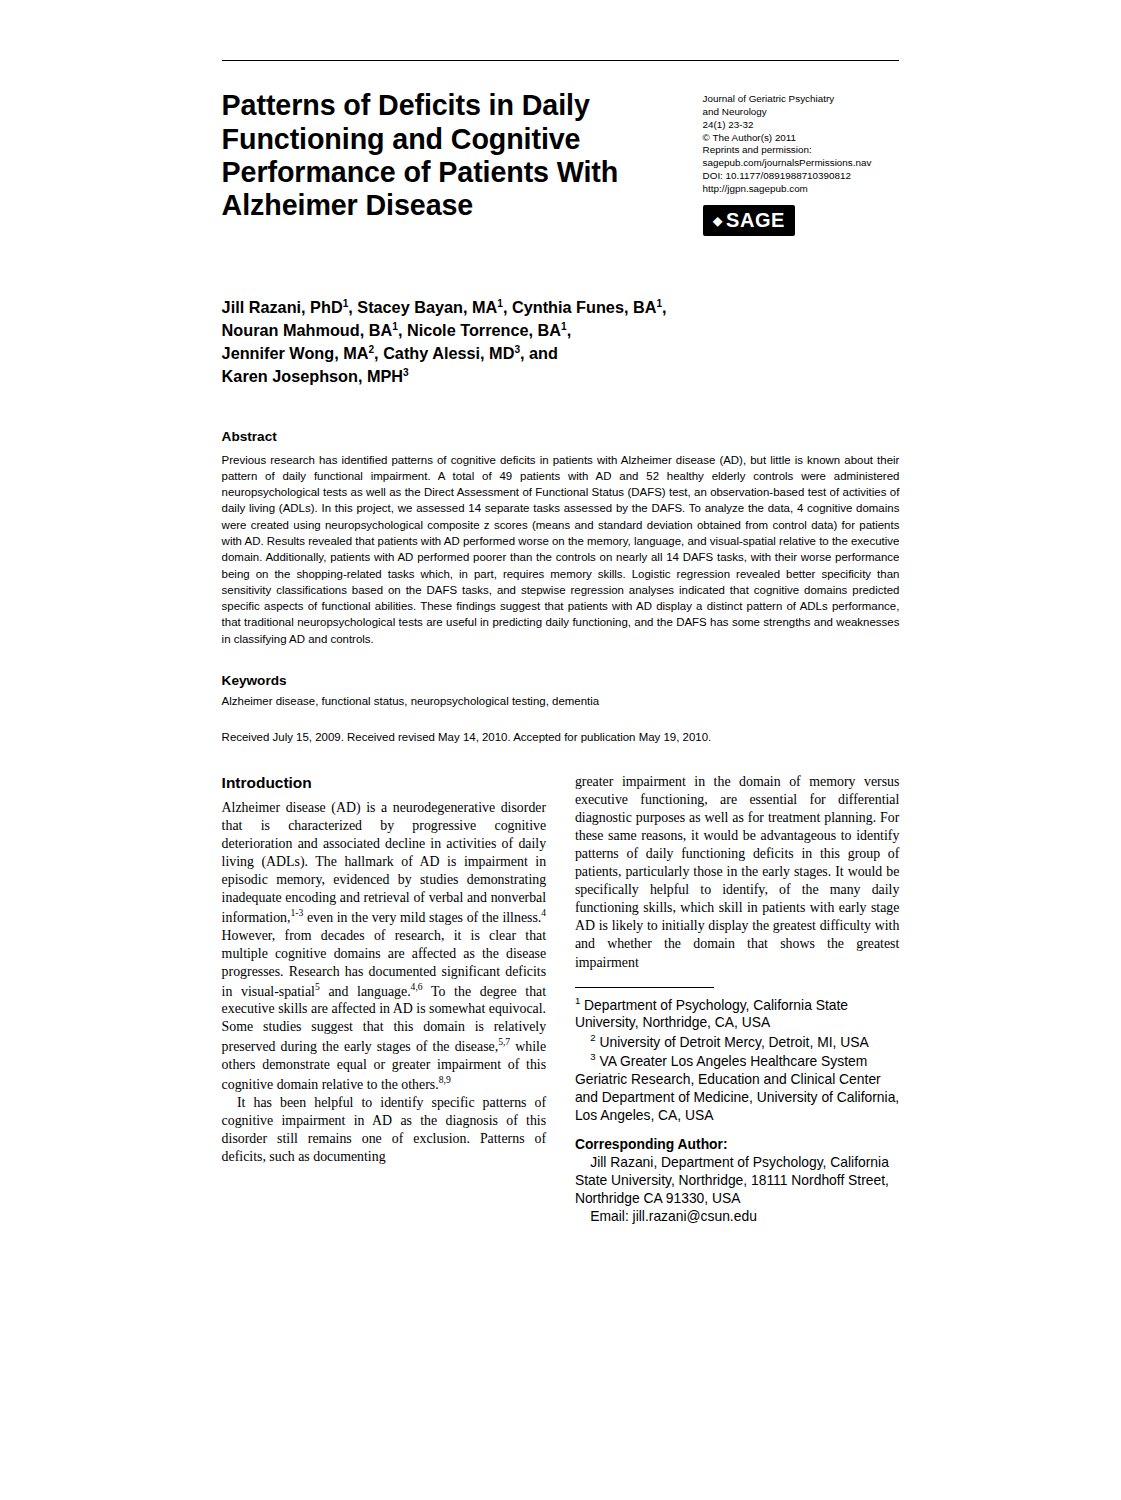Patterns of Deficits in Daily Functioning and Cognitive Performance of Patients With Alzheimer Disease
Journal of Geriatric Psychiatry
and Neurology
24(1) 23-32
© The Author(s) 2011
Reprints and permission:
sagepub.com/journalsPermissions.nav
DOI: 10.1177/0891988710390812
http://jgpn.sagepub.com
SAGE
Jill Razani, PhD1, Stacey Bayan, MA1, Cynthia Funes, BA1,
Nouran Mahmoud, BA1, Nicole Torrence, BA1,
Jennifer Wong, MA2, Cathy Alessi, MD3, and
Karen Josephson, MPH3
Abstract
Previous research has identified patterns of cognitive deficits in patients with Alzheimer disease (AD), but little is known about their pattern of daily functional impairment. A total of 49 patients with AD and 52 healthy elderly controls were administered neuropsychological tests as well as the Direct Assessment of Functional Status (DAFS) test, an observation-based test of activities of daily living (ADLs). In this project, we assessed 14 separate tasks assessed by the DAFS. To analyze the data, 4 cognitive domains were created using neuropsychological composite z scores (means and standard deviation obtained from control data) for patients with AD. Results revealed that patients with AD performed worse on the memory, language, and visual-spatial relative to the executive domain. Additionally, patients with AD performed poorer than the controls on nearly all 14 DAFS tasks, with their worse performance being on the shopping-related tasks which, in part, requires memory skills. Logistic regression revealed better specificity than sensitivity classifications based on the DAFS tasks, and stepwise regression analyses indicated that cognitive domains predicted specific aspects of functional abilities. These findings suggest that patients with AD display a distinct pattern of ADLs performance, that traditional neuropsychological tests are useful in predicting daily functioning, and the DAFS has some strengths and weaknesses in classifying AD and controls.
Keywords
Alzheimer disease, functional status, neuropsychological testing, dementia
Received July 15, 2009. Received revised May 14, 2010. Accepted for publication May 19, 2010.
Introduction
Alzheimer disease (AD) is a neurodegenerative disorder that is characterized by progressive cognitive deterioration and associated decline in activities of daily living (ADLs). The hallmark of AD is impairment in episodic memory, evidenced by studies demonstrating inadequate encoding and retrieval of verbal and nonverbal information,1-3 even in the very mild stages of the illness.4 However, from decades of research, it is clear that multiple cognitive domains are affected as the disease progresses. Research has documented significant deficits in visual-spatial5 and language.4,6 To the degree that executive skills are affected in AD is somewhat equivocal. Some studies suggest that this domain is relatively preserved during the early stages of the disease,5,7 while others demonstrate equal or greater impairment of this cognitive domain relative to the others.8,9
It has been helpful to identify specific patterns of cognitive impairment in AD as the diagnosis of this disorder still remains one of exclusion. Patterns of deficits, such as documenting
greater impairment in the domain of memory versus executive functioning, are essential for differential diagnostic purposes as well as for treatment planning. For these same reasons, it would be advantageous to identify patterns of daily functioning deficits in this group of patients, particularly those in the early stages. It would be specifically helpful to identify, of the many daily functioning skills, which skill in patients with early stage AD is likely to initially display the greatest difficulty with and whether the domain that shows the greatest impairment
1 Department of Psychology, California State University, Northridge, CA, USA
2 University of Detroit Mercy, Detroit, MI, USA
3 VA Greater Los Angeles Healthcare System Geriatric Research, Education and Clinical Center and Department of Medicine, University of California, Los Angeles, CA, USA
Corresponding Author:
Jill Razani, Department of Psychology, California State University, Northridge, 18111 Nordhoff Street, Northridge CA 91330, USA
Email: jill.razani@csun.edu